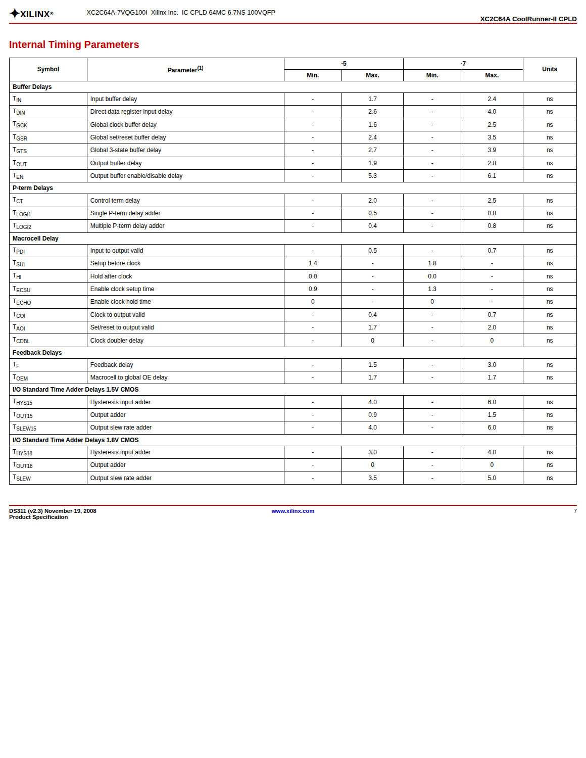✦XILINX®
XC2C64A-7VQG100I Xilinx Inc. IC CPLD 64MC 6.7NS 100VQFP
XC2C64A CoolRunner-II CPLD
Internal Timing Parameters
| Symbol | Parameter (1) | -5 | -7 | Units |
| --- | --- | --- | --- | --- |
| Min. | Max. | Min. | Max. |
| Buffer Delays |
| T IN | Input buffer delay | - | 1.7 | - | 2.4 | ns |
| T DIN | Direct data register input delay | - | 2.6 | - | 4.0 | ns |
| T GCK | Global clock buffer delay | - | 1.6 | - | 2.5 | ns |
| T GSR | Global set/reset buffer delay | - | 2.4 | - | 3.5 | ns |
| T GTS | Global 3-state buffer delay | - | 2.7 | - | 3.9 | ns |
| T OUT | Output buffer delay | - | 1.9 | - | 2.8 | ns |
| T EN | Output buffer enable/disable delay | - | 5.3 | - | 6.1 | ns |
| P-term Delays |
| T CT | Control term delay | - | 2.0 | - | 2.5 | ns |
| T LOGI1 | Single P-term delay adder | - | 0.5 | - | 0.8 | ns |
| T LOGI2 | Multiple P-term delay adder | - | 0.4 | - | 0.8 | ns |
| Macrocell Delay |
| T PDI | Input to output valid | - | 0.5 | - | 0.7 | ns |
| T SUI | Setup before clock | 1.4 | - | 1.8 | - | ns |
| T HI | Hold after clock | 0.0 | - | 0.0 | - | ns |
| T ECSU | Enable clock setup time | 0.9 | - | 1.3 | - | ns |
| T ECHO | Enable clock hold time | 0 | - | 0 | - | ns |
| T COI | Clock to output valid | - | 0.4 | - | 0.7 | ns |
| T AOI | Set/reset to output valid | - | 1.7 | - | 2.0 | ns |
| T CDBL | Clock doubler delay | - | 0 | - | 0 | ns |
| Feedback Delays |
| T F | Feedback delay | - | 1.5 | - | 3.0 | ns |
| T OEM | Macrocell to global OE delay | - | 1.7 | - | 1.7 | ns |
| I/O Standard Time Adder Delays 1.5V CMOS |
| T HYS15 | Hysteresis input adder | - | 4.0 | - | 6.0 | ns |
| T OUT15 | Output adder | - | 0.9 | - | 1.5 | ns |
| T SLEW15 | Output slew rate adder | - | 4.0 | - | 6.0 | ns |
| I/O Standard Time Adder Delays 1.8V CMOS |
| T HYS18 | Hysteresis input adder | - | 3.0 | - | 4.0 | ns |
| T OUT18 | Output adder | - | 0 | - | 0 | ns |
| T SLEW | Output slew rate adder | - | 3.5 | - | 5.0 | ns |
DS311 (v2.3) November 19, 2008
Product Specification
www.xilinx.com
7